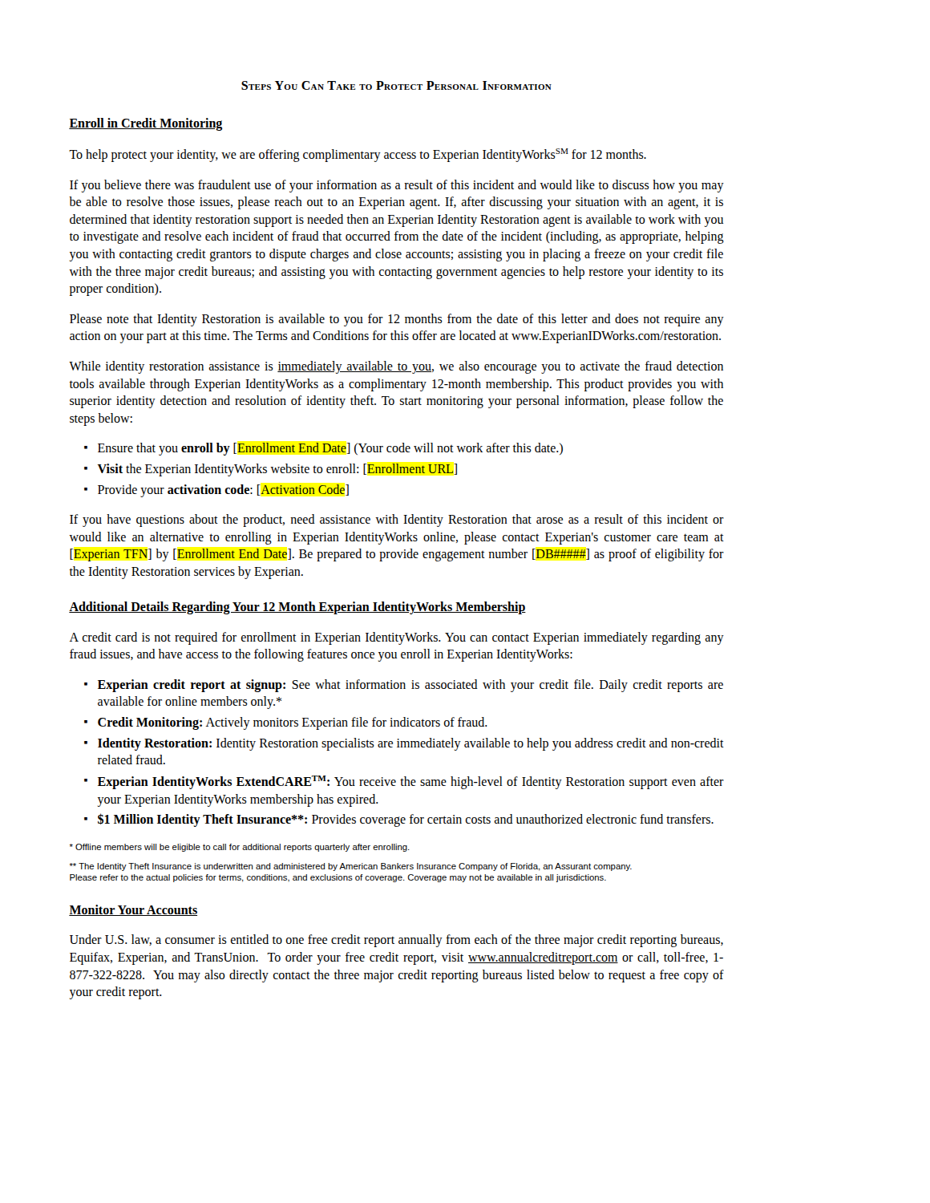Steps You Can Take to Protect Personal Information
Enroll in Credit Monitoring
To help protect your identity, we are offering complimentary access to Experian IdentityWorksSM for 12 months.
If you believe there was fraudulent use of your information as a result of this incident and would like to discuss how you may be able to resolve those issues, please reach out to an Experian agent. If, after discussing your situation with an agent, it is determined that identity restoration support is needed then an Experian Identity Restoration agent is available to work with you to investigate and resolve each incident of fraud that occurred from the date of the incident (including, as appropriate, helping you with contacting credit grantors to dispute charges and close accounts; assisting you in placing a freeze on your credit file with the three major credit bureaus; and assisting you with contacting government agencies to help restore your identity to its proper condition).
Please note that Identity Restoration is available to you for 12 months from the date of this letter and does not require any action on your part at this time. The Terms and Conditions for this offer are located at www.ExperianIDWorks.com/restoration.
While identity restoration assistance is immediately available to you, we also encourage you to activate the fraud detection tools available through Experian IdentityWorks as a complimentary 12-month membership. This product provides you with superior identity detection and resolution of identity theft. To start monitoring your personal information, please follow the steps below:
Ensure that you enroll by [Enrollment End Date] (Your code will not work after this date.)
Visit the Experian IdentityWorks website to enroll: [Enrollment URL]
Provide your activation code: [Activation Code]
If you have questions about the product, need assistance with Identity Restoration that arose as a result of this incident or would like an alternative to enrolling in Experian IdentityWorks online, please contact Experian's customer care team at [Experian TFN] by [Enrollment End Date]. Be prepared to provide engagement number [DB#####] as proof of eligibility for the Identity Restoration services by Experian.
Additional Details Regarding Your 12 Month Experian IdentityWorks Membership
A credit card is not required for enrollment in Experian IdentityWorks. You can contact Experian immediately regarding any fraud issues, and have access to the following features once you enroll in Experian IdentityWorks:
Experian credit report at signup: See what information is associated with your credit file. Daily credit reports are available for online members only.*
Credit Monitoring: Actively monitors Experian file for indicators of fraud.
Identity Restoration: Identity Restoration specialists are immediately available to help you address credit and non-credit related fraud.
Experian IdentityWorks ExtendCARETM: You receive the same high-level of Identity Restoration support even after your Experian IdentityWorks membership has expired.
$1 Million Identity Theft Insurance**: Provides coverage for certain costs and unauthorized electronic fund transfers.
* Offline members will be eligible to call for additional reports quarterly after enrolling.
** The Identity Theft Insurance is underwritten and administered by American Bankers Insurance Company of Florida, an Assurant company.
Please refer to the actual policies for terms, conditions, and exclusions of coverage. Coverage may not be available in all jurisdictions.
Monitor Your Accounts
Under U.S. law, a consumer is entitled to one free credit report annually from each of the three major credit reporting bureaus, Equifax, Experian, and TransUnion. To order your free credit report, visit www.annualcreditreport.com or call, toll-free, 1-877-322-8228. You may also directly contact the three major credit reporting bureaus listed below to request a free copy of your credit report.